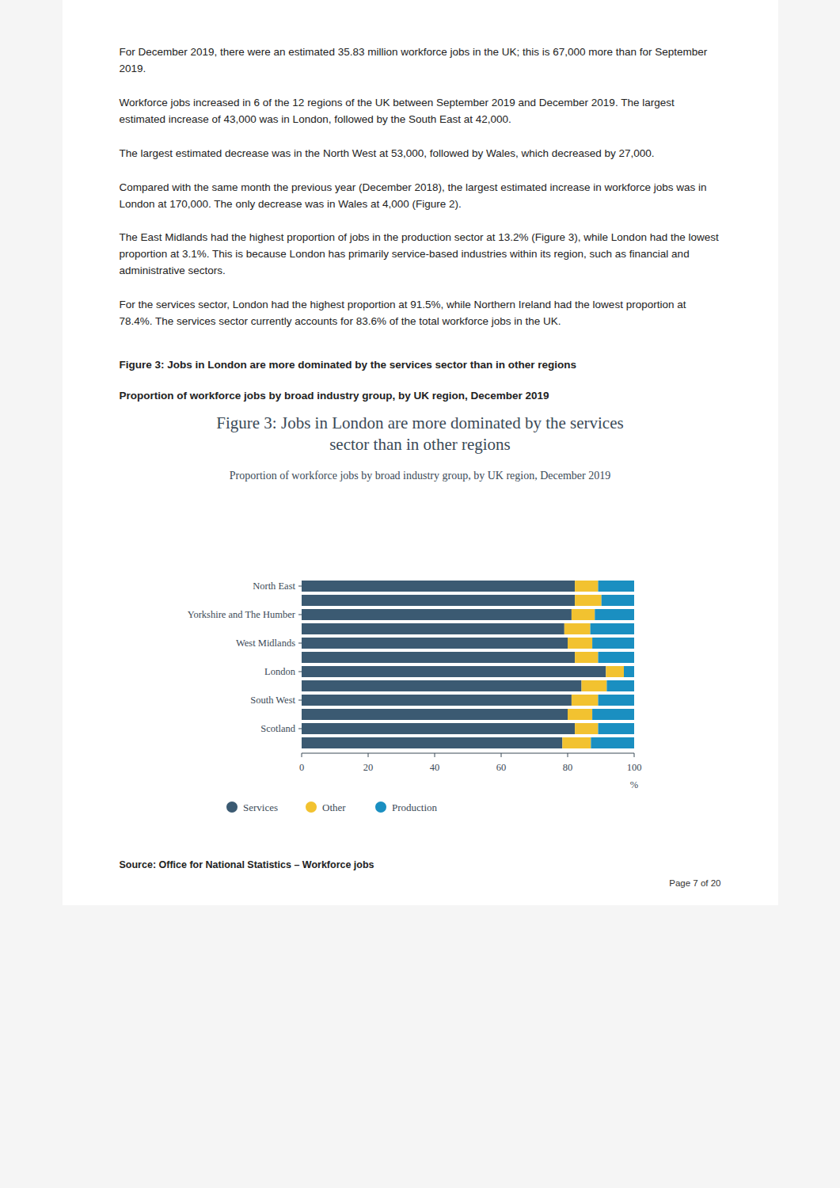For December 2019, there were an estimated 35.83 million workforce jobs in the UK; this is 67,000 more than for September 2019.
Workforce jobs increased in 6 of the 12 regions of the UK between September 2019 and December 2019. The largest estimated increase of 43,000 was in London, followed by the South East at 42,000.
The largest estimated decrease was in the North West at 53,000, followed by Wales, which decreased by 27,000.
Compared with the same month the previous year (December 2018), the largest estimated increase in workforce jobs was in London at 170,000. The only decrease was in Wales at 4,000 (Figure 2).
The East Midlands had the highest proportion of jobs in the production sector at 13.2% (Figure 3), while London had the lowest proportion at 3.1%. This is because London has primarily service-based industries within its region, such as financial and administrative sectors.
For the services sector, London had the highest proportion at 91.5%, while Northern Ireland had the lowest proportion at 78.4%. The services sector currently accounts for 83.6% of the total workforce jobs in the UK.
Figure 3: Jobs in London are more dominated by the services sector than in other regions
Proportion of workforce jobs by broad industry group, by UK region, December 2019
Figure 3: Jobs in London are more dominated by the services
sector than in other regions
Proportion of workforce jobs by broad industry group, by UK region, December 2019
North East Yorkshire and The Humber West Midlands London South West Scotland 0 20 40 60 80 100 % Services Other Production
Source: Office for National Statistics – Workforce jobs
Page 7 of 20